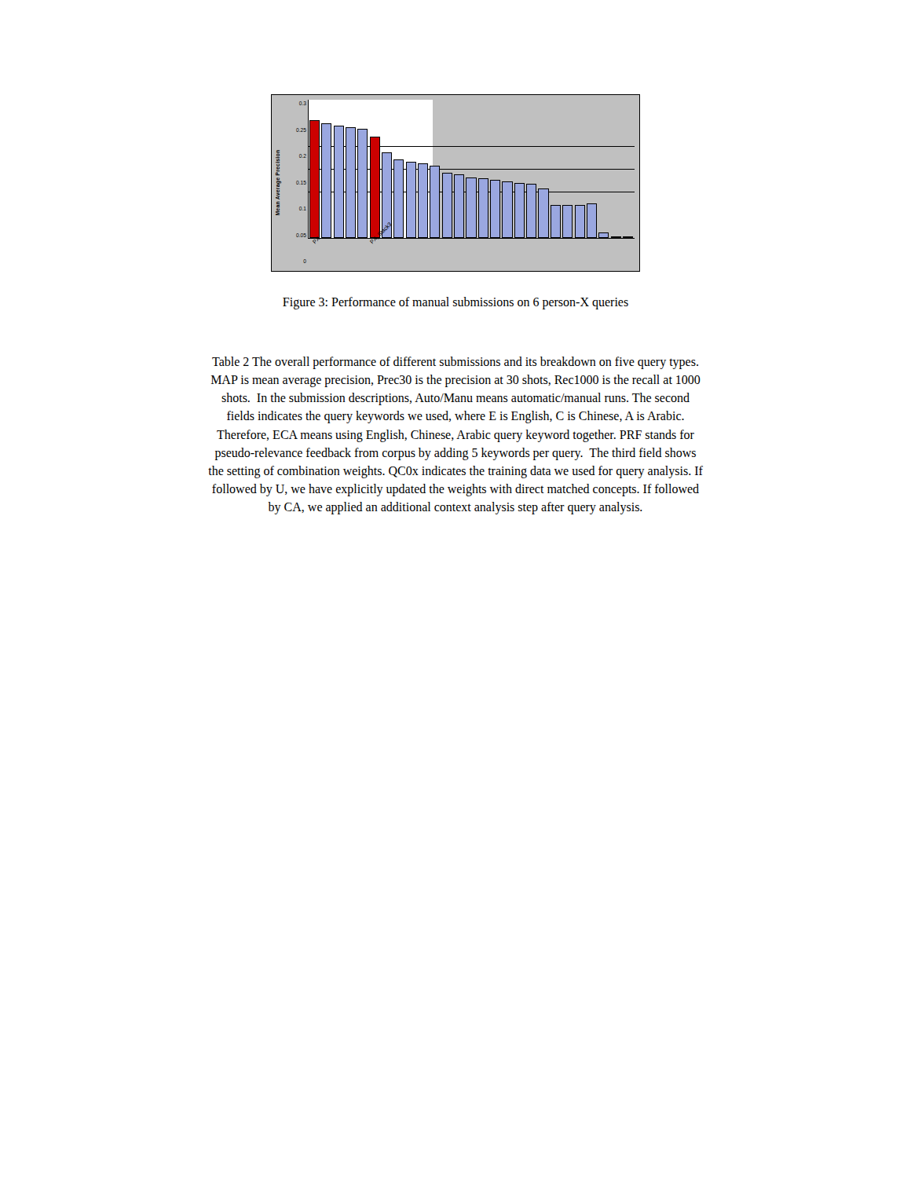Mean Average Precision
0.3 0.25 0.2 0.15 0.1 0.05 0
PX PX_Stack3
Figure 3: Performance of manual submissions on 6 person-X queries
Table 2 The overall performance of different submissions and its breakdown on five query types. MAP is mean average precision, Prec30 is the precision at 30 shots, Rec1000 is the recall at 1000 shots. In the submission descriptions, Auto/Manu means automatic/manual runs. The second fields indicates the query keywords we used, where E is English, C is Chinese, A is Arabic. Therefore, ECA means using English, Chinese, Arabic query keyword together. PRF stands for pseudo-relevance feedback from corpus by adding 5 keywords per query. The third field shows the setting of combination weights. QC0x indicates the training data we used for query analysis. If followed by U, we have explicitly updated the weights with direct matched concepts. If followed by CA, we applied an additional context analysis step after query analysis.